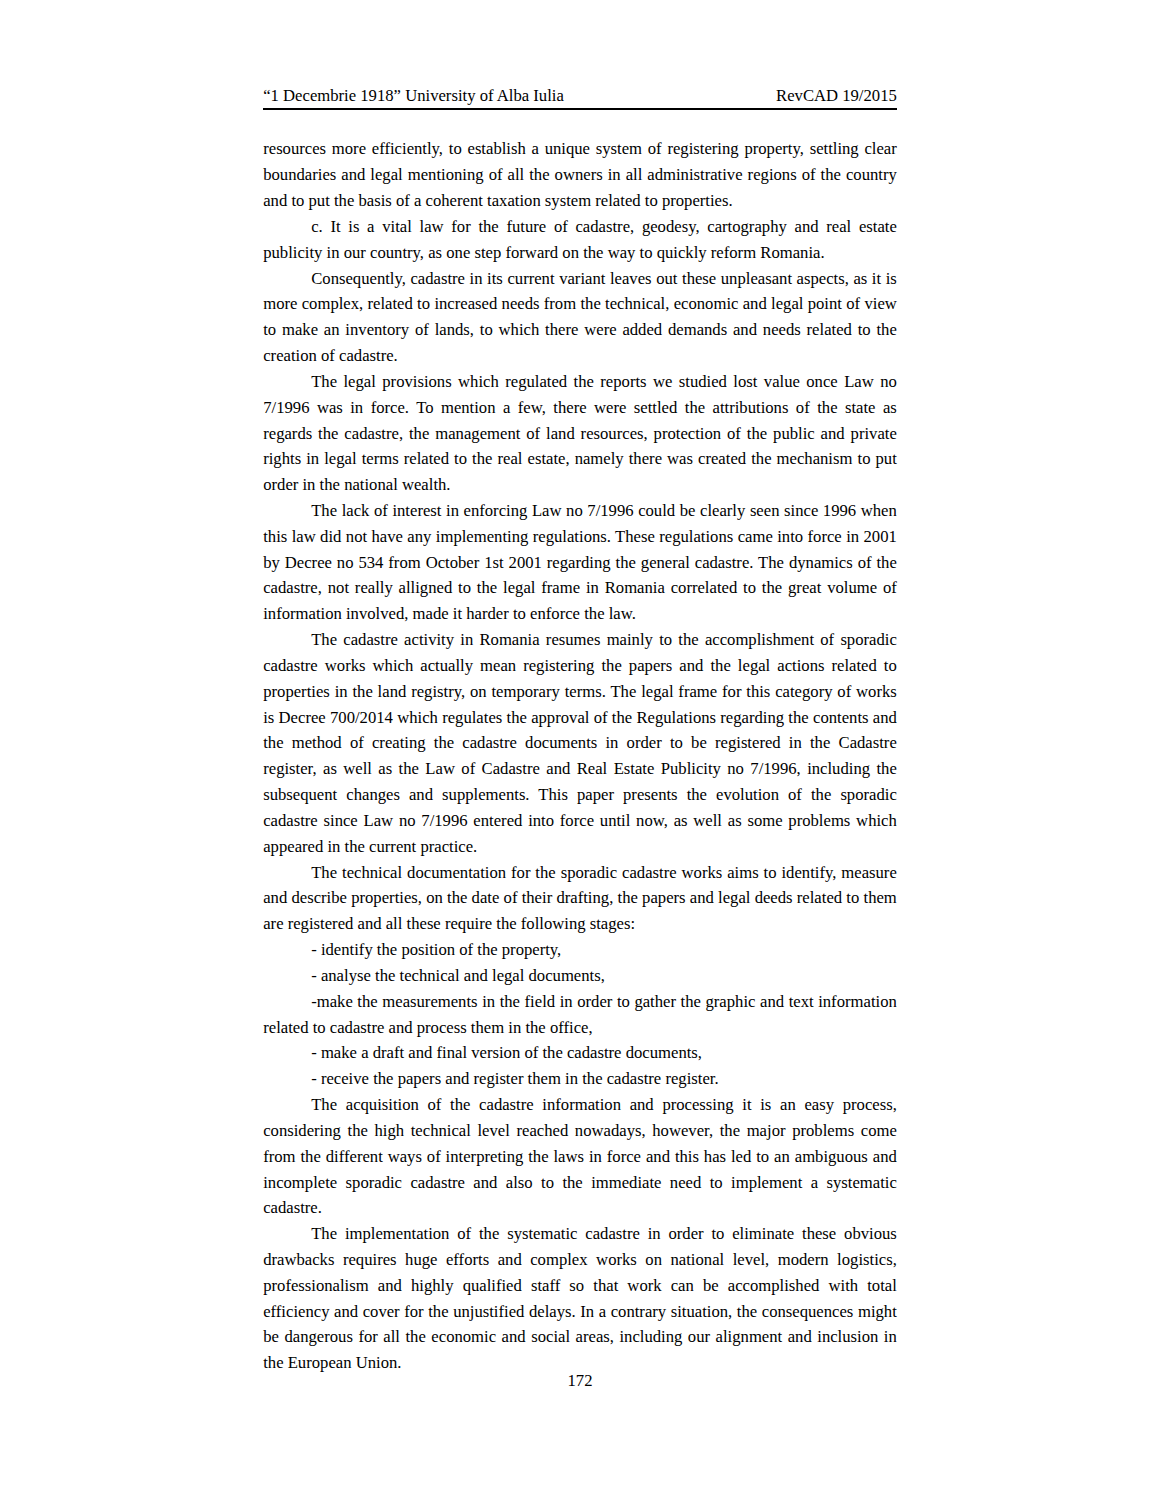“1 Decembrie 1918” University of Alba Iulia
RevCAD 19/2015
resources more efficiently, to establish a unique system of registering property, settling clear boundaries and legal mentioning of all the owners in all administrative regions of the country and to put the basis of a coherent taxation system related to properties.
c. It is a vital law for the future of cadastre, geodesy, cartography and real estate publicity in our country, as one step forward on the way to quickly reform Romania.
Consequently, cadastre in its current variant leaves out these unpleasant aspects, as it is more complex, related to increased needs from the technical, economic and legal point of view to make an inventory of lands, to which there were added demands and needs related to the creation of cadastre.
The legal provisions which regulated the reports we studied lost value once Law no 7/1996 was in force. To mention a few, there were settled the attributions of the state as regards the cadastre, the management of land resources, protection of the public and private rights in legal terms related to the real estate, namely there was created the mechanism to put order in the national wealth.
The lack of interest in enforcing Law no 7/1996 could be clearly seen since 1996 when this law did not have any implementing regulations. These regulations came into force in 2001 by Decree no 534 from October 1st 2001 regarding the general cadastre. The dynamics of the cadastre, not really alligned to the legal frame in Romania correlated to the great volume of information involved, made it harder to enforce the law.
The cadastre activity in Romania resumes mainly to the accomplishment of sporadic cadastre works which actually mean registering the papers and the legal actions related to properties in the land registry, on temporary terms. The legal frame for this category of works is Decree 700/2014 which regulates the approval of the Regulations regarding the contents and the method of creating the cadastre documents in order to be registered in the Cadastre register, as well as the Law of Cadastre and Real Estate Publicity no 7/1996, including the subsequent changes and supplements. This paper presents the evolution of the sporadic cadastre since Law no 7/1996 entered into force until now, as well as some problems which appeared in the current practice.
The technical documentation for the sporadic cadastre works aims to identify, measure and describe properties, on the date of their drafting, the papers and legal deeds related to them are registered and all these require the following stages:
- identify the position of the property,
- analyse the technical and legal documents,
-make the measurements in the field in order to gather the graphic and text information related to cadastre and process them in the office,
- make a draft and final version of the cadastre documents,
- receive the papers and register them in the cadastre register.
The acquisition of the cadastre information and processing it is an easy process, considering the high technical level reached nowadays, however, the major problems come from the different ways of interpreting the laws in force and this has led to an ambiguous and incomplete sporadic cadastre and also to the immediate need to implement a systematic cadastre.
The implementation of the systematic cadastre in order to eliminate these obvious drawbacks requires huge efforts and complex works on national level, modern logistics, professionalism and highly qualified staff so that work can be accomplished with total efficiency and cover for the unjustified delays. In a contrary situation, the consequences might be dangerous for all the economic and social areas, including our alignment and inclusion in the European Union.
172